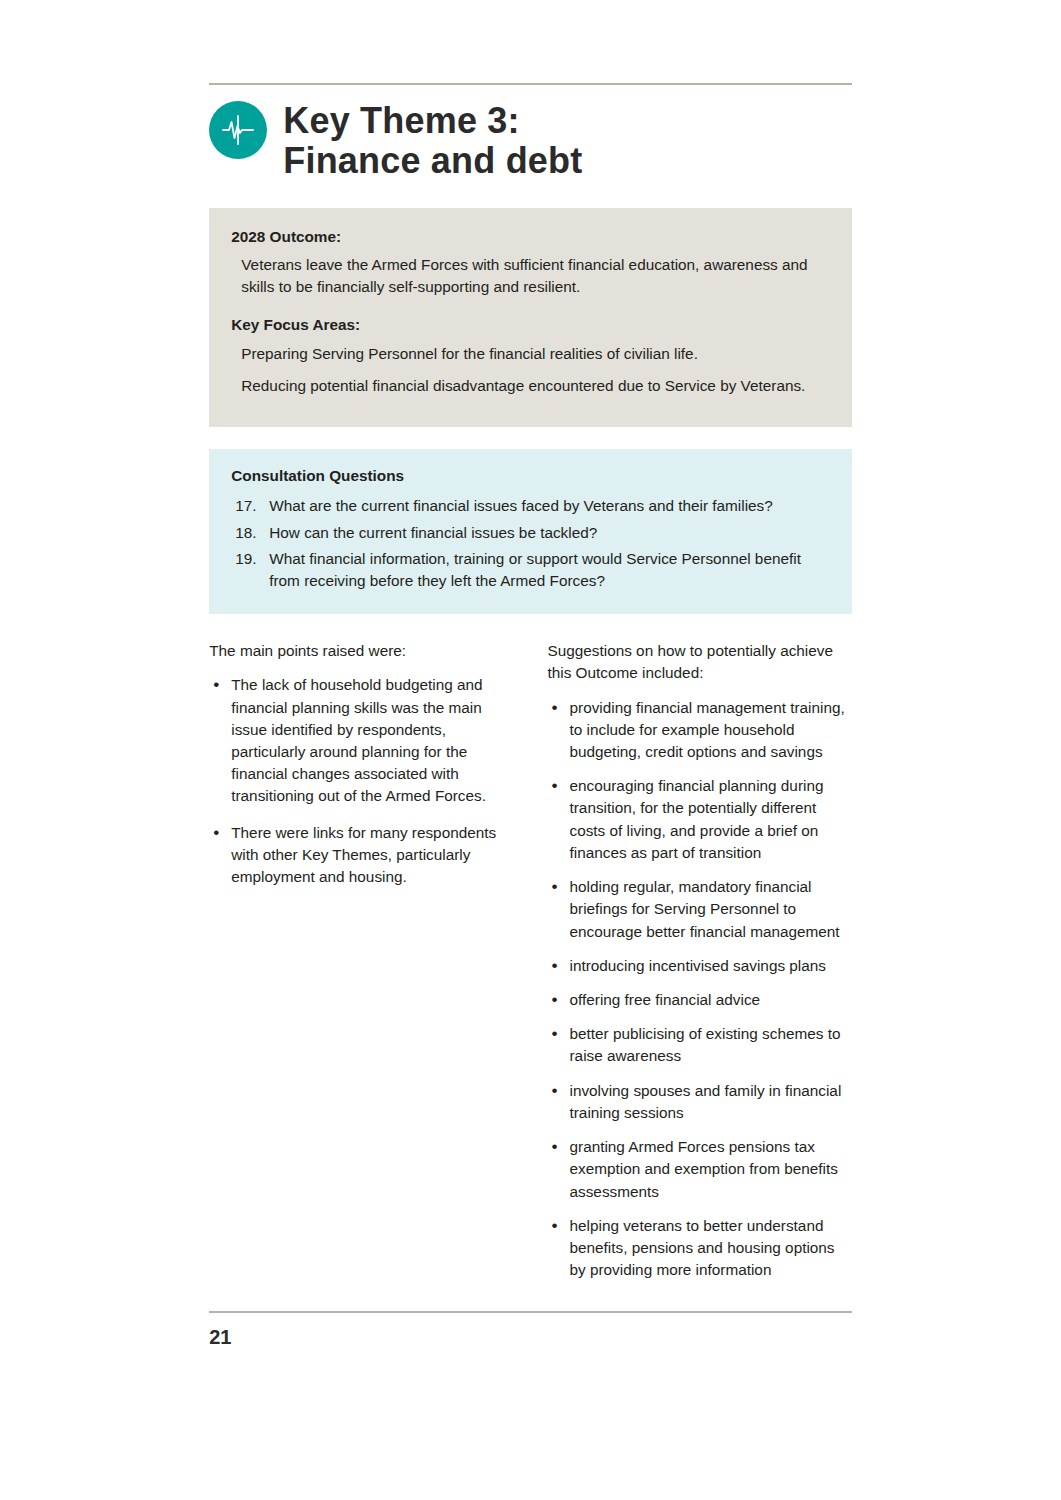Key Theme 3:
Finance and debt
2028 Outcome:
Veterans leave the Armed Forces with sufficient financial education, awareness and skills to be financially self-supporting and resilient.
Key Focus Areas:
Preparing Serving Personnel for the financial realities of civilian life.
Reducing potential financial disadvantage encountered due to Service by Veterans.
Consultation Questions
What are the current financial issues faced by Veterans and their families?
How can the current financial issues be tackled?
What financial information, training or support would Service Personnel benefit from receiving before they left the Armed Forces?
The main points raised were:
The lack of household budgeting and financial planning skills was the main issue identified by respondents, particularly around planning for the financial changes associated with transitioning out of the Armed Forces.
There were links for many respondents with other Key Themes, particularly employment and housing.
Suggestions on how to potentially achieve this Outcome included:
providing financial management training, to include for example household budgeting, credit options and savings
encouraging financial planning during transition, for the potentially different costs of living, and provide a brief on finances as part of transition
holding regular, mandatory financial briefings for Serving Personnel to encourage better financial management
introducing incentivised savings plans
offering free financial advice
better publicising of existing schemes to raise awareness
involving spouses and family in financial training sessions
granting Armed Forces pensions tax exemption and exemption from benefits assessments
helping veterans to better understand benefits, pensions and housing options by providing more information
21